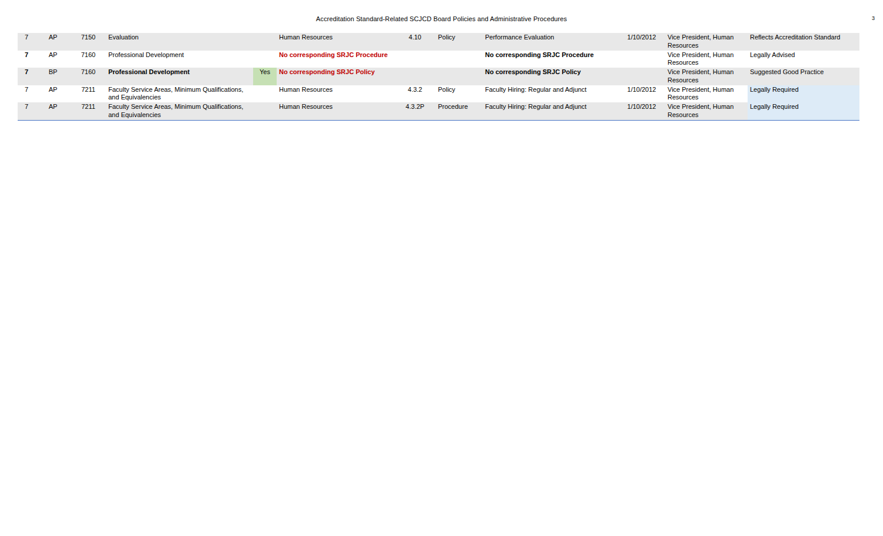3
Accreditation Standard-Related SCJCD Board Policies and Administrative Procedures
| 7 | AP | 7150 | Evaluation | | Human Resources | 4.10 | Policy | Performance Evaluation | 1/10/2012 | Vice President, Human Resources | Reflects Accreditation Standard |
| 7 | AP | 7160 | Professional Development | | No corresponding SRJC Procedure | | | No corresponding SRJC Procedure | | Vice President, Human Resources | Legally Advised |
| 7 | BP | 7160 | Professional Development | Yes | No corresponding SRJC Policy | | | No corresponding SRJC Policy | | Vice President, Human Resources | Suggested Good Practice |
| 7 | AP | 7211 | Faculty Service Areas, Minimum Qualifications, and Equivalencies | | Human Resources | 4.3.2 | Policy | Faculty Hiring: Regular and Adjunct | 1/10/2012 | Vice President, Human Resources | Legally Required |
| 7 | AP | 7211 | Faculty Service Areas, Minimum Qualifications, and Equivalencies | | Human Resources | 4.3.2P | Procedure | Faculty Hiring: Regular and Adjunct | 1/10/2012 | Vice President, Human Resources | Legally Required |